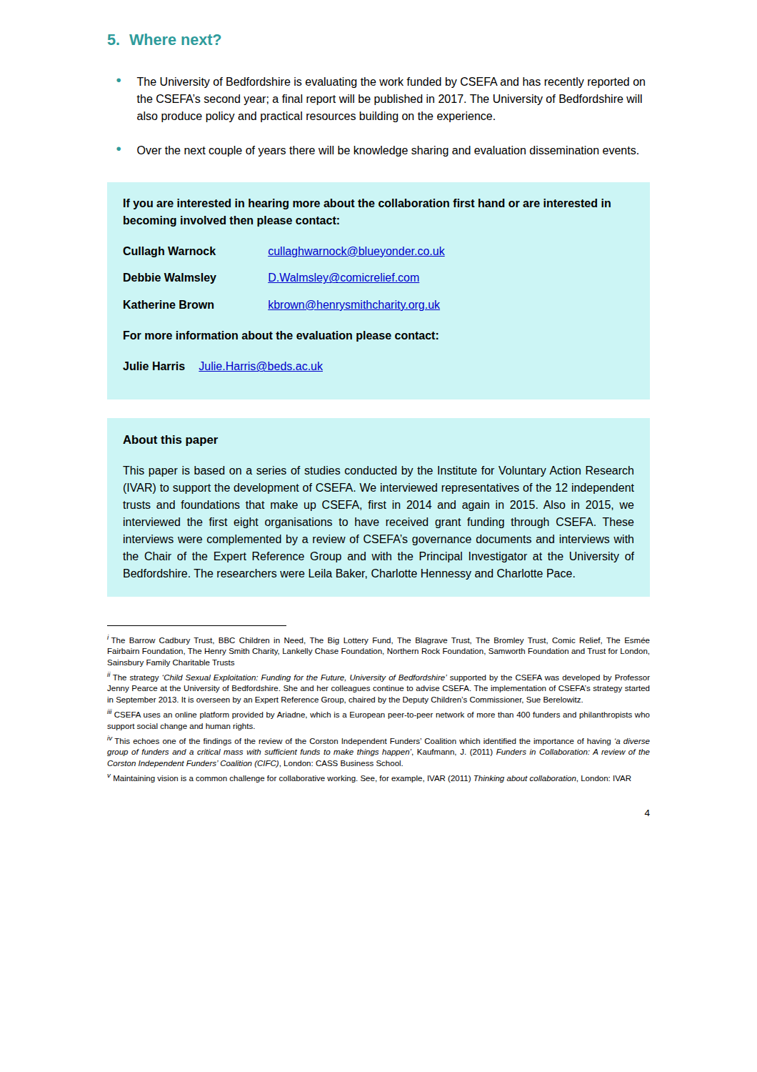5. Where next?
The University of Bedfordshire is evaluating the work funded by CSEFA and has recently reported on the CSEFA’s second year; a final report will be published in 2017. The University of Bedfordshire will also produce policy and practical resources building on the experience.
Over the next couple of years there will be knowledge sharing and evaluation dissemination events.
If you are interested in hearing more about the collaboration first hand or are interested in becoming involved then please contact:
Cullagh Warnock cullaghwarnock@blueyonder.co.uk
Debbie Walmsley D.Walmsley@comicrelief.com
Katherine Brown kbrown@henrysmithcharity.org.uk
For more information about the evaluation please contact:
Julie Harris Julie.Harris@beds.ac.uk
About this paper
This paper is based on a series of studies conducted by the Institute for Voluntary Action Research (IVAR) to support the development of CSEFA. We interviewed representatives of the 12 independent trusts and foundations that make up CSEFA, first in 2014 and again in 2015. Also in 2015, we interviewed the first eight organisations to have received grant funding through CSEFA. These interviews were complemented by a review of CSEFA’s governance documents and interviews with the Chair of the Expert Reference Group and with the Principal Investigator at the University of Bedfordshire. The researchers were Leila Baker, Charlotte Hennessy and Charlotte Pace.
iThe Barrow Cadbury Trust, BBC Children in Need, The Big Lottery Fund, The Blagrave Trust, The Bromley Trust, Comic Relief, The Esmée Fairbairn Foundation, The Henry Smith Charity, Lankelly Chase Foundation, Northern Rock Foundation, Samworth Foundation and Trust for London, Sainsbury Family Charitable Trusts
iiThe strategy ‘Child Sexual Exploitation: Funding for the Future, University of Bedfordshire’ supported by the CSEFA was developed by Professor Jenny Pearce at the University of Bedfordshire. She and her colleagues continue to advise CSEFA. The implementation of CSEFA’s strategy started in September 2013. It is overseen by an Expert Reference Group, chaired by the Deputy Children’s Commissioner, Sue Berelowitz.
iiiCSEFA uses an online platform provided by Ariadne, which is a European peer-to-peer network of more than 400 funders and philanthropists who support social change and human rights.
ivThis echoes one of the findings of the review of the Corston Independent Funders’ Coalition which identified the importance of having ‘a diverse group of funders and a critical mass with sufficient funds to make things happen’, Kaufmann, J. (2011) Funders in Collaboration: A review of the Corston Independent Funders’ Coalition (CIFC), London: CASS Business School.
vMaintaining vision is a common challenge for collaborative working. See, for example, IVAR (2011) Thinking about collaboration, London: IVAR
4